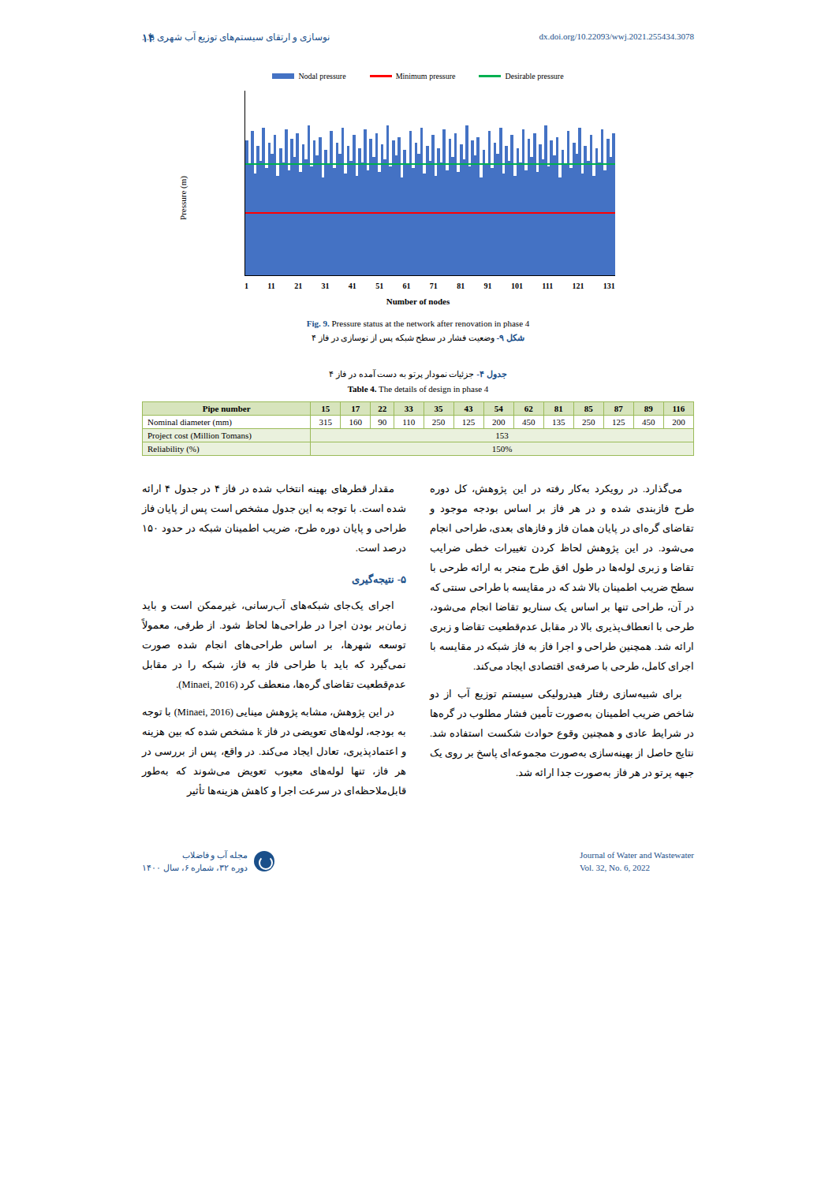dx.doi.org/10.22093/wwj.2021.255434.3078
نوسازی و ارتقای سیستم‌های توزیع آب شهری با...
۱۴
Nodal pressure
Minimum pressure
Desirable pressure
Pressure (m)
30
25
20
15
10
5
0
1112131415161718191101111121131
Number of nodes
Fig. 9. Pressure status at the network after renovation in phase 4
شکل ۹- وضعیت فشار در سطح شبکه پس از نوسازی در فاز ۴
جدول ۴- جزئیات نمودار پرتو به دست آمده در فاز ۴
Table 4. The details of design in phase 4
| Pipe number | 15 | 17 | 22 | 33 | 35 | 43 | 54 | 62 | 81 | 85 | 87 | 89 | 116 |
| --- | --- | --- | --- | --- | --- | --- | --- | --- | --- | --- | --- | --- | --- |
| Nominal diameter (mm) | 315 | 160 | 90 | 110 | 250 | 125 | 200 | 450 | 135 | 250 | 125 | 450 | 200 |
| Project cost (Million Tomans) | 153 |
| Reliability (%) | 150% |
می‌گذارد. در رویکرد به‌کار رفته در این پژوهش، کل دوره طرح فازبندی شده و در هر فاز بر اساس بودجه موجود و تقاضای گره‌ای در پایان همان فاز و فازهای بعدی، طراحی انجام می‌شود. در این پژوهش لحاظ کردن تغییرات خطی ضرایب تقاضا و زبری لوله‌ها در طول افق طرح منجر به ارائه طرحی با سطح ضریب اطمینان بالا شد که در مقایسه با طراحی سنتی که در آن، طراحی تنها بر اساس یک سناریو تقاضا انجام می‌شود، طرحی با انعطاف‌پذیری بالا در مقابل عدم‌قطعیت تقاضا و زبری ارائه شد. همچنین طراحی و اجرا فاز به فاز شبکه در مقایسه با اجرای کامل، طرحی با صرفه‌ی اقتصادی ایجاد می‌کند.
برای شبیه‌سازی رفتار هیدرولیکی سیستم توزیع آب از دو شاخص ضریب اطمینان به‌صورت تأمین فشار مطلوب در گره‌ها در شرایط عادی و همچنین وقوع حوادث شکست استفاده شد. نتایج حاصل از بهینه‌سازی به‌صورت مجموعه‌ای پاسخ بر روی یک جبهه پرتو در هر فاز به‌صورت جدا ارائه شد.
مقدار قطرهای بهینه انتخاب شده در فاز ۴ در جدول ۴ ارائه شده است. با توجه به این جدول مشخص است پس از پایان فاز طراحی و پایان دوره طرح، ضریب اطمینان شبکه در حدود ۱۵۰ درصد است.
۵- نتیجه‌گیری
اجرای یک‌جای شبکه‌های آب‌رسانی، غیرممکن است و باید زمان‌بر بودن اجرا در طراحی‌ها لحاظ شود. از طرفی، معمولاً توسعه شهرها، بر اساس طراحی‌های انجام شده صورت نمی‌گیرد که باید با طراحی فاز به فاز، شبکه را در مقابل عدم‌قطعیت تقاضای گره‌ها، منعطف کرد (Minaei, 2016).
در این پژوهش، مشابه پژوهش مینایی (Minaei, 2016) با توجه به بودجه، لوله‌های تعویضی در فاز k مشخص شده که بین هزینه و اعتمادپذیری، تعادل ایجاد می‌کند. در واقع، پس از بررسی در هر فاز، تنها لوله‌های معیوب تعویض می‌شوند که به‌طور قابل‌ملاحظه‌ای در سرعت اجرا و کاهش هزینه‌ها تأثیر
Journal of Water and Wastewater
Vol. 32, No. 6, 2022
مجله آب و فاضلاب
دوره ۳۲، شماره ۶، سال ۱۴۰۰